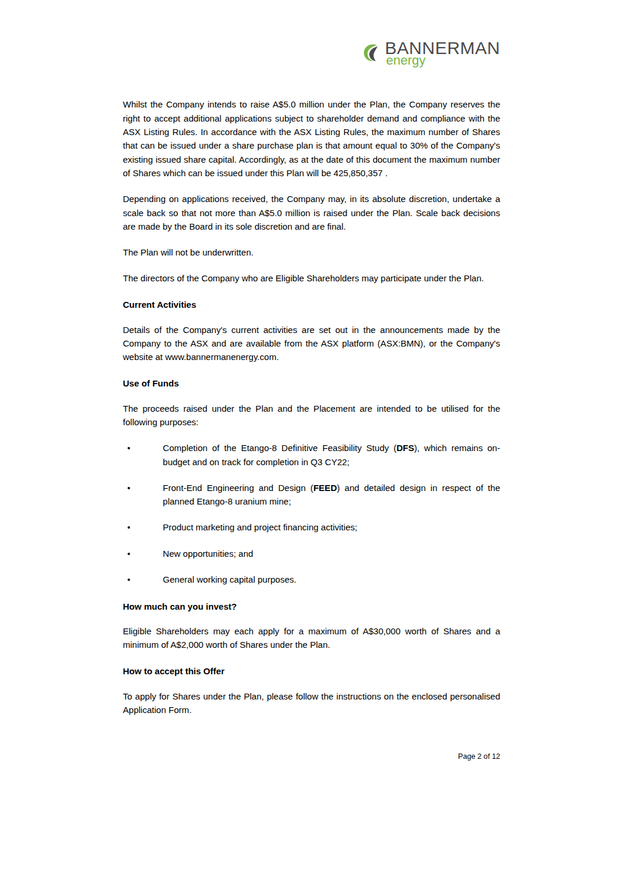BANNERMAN energy
Whilst the Company intends to raise A$5.0 million under the Plan, the Company reserves the right to accept additional applications subject to shareholder demand and compliance with the ASX Listing Rules. In accordance with the ASX Listing Rules, the maximum number of Shares that can be issued under a share purchase plan is that amount equal to 30% of the Company's existing issued share capital. Accordingly, as at the date of this document the maximum number of Shares which can be issued under this Plan will be 425,850,357 .
Depending on applications received, the Company may, in its absolute discretion, undertake a scale back so that not more than A$5.0 million is raised under the Plan. Scale back decisions are made by the Board in its sole discretion and are final.
The Plan will not be underwritten.
The directors of the Company who are Eligible Shareholders may participate under the Plan.
Current Activities
Details of the Company's current activities are set out in the announcements made by the Company to the ASX and are available from the ASX platform (ASX:BMN), or the Company's website at www.bannermanenergy.com.
Use of Funds
The proceeds raised under the Plan and the Placement are intended to be utilised for the following purposes:
Completion of the Etango-8 Definitive Feasibility Study (DFS), which remains on-budget and on track for completion in Q3 CY22;
Front-End Engineering and Design (FEED) and detailed design in respect of the planned Etango-8 uranium mine;
Product marketing and project financing activities;
New opportunities; and
General working capital purposes.
How much can you invest?
Eligible Shareholders may each apply for a maximum of A$30,000 worth of Shares and a minimum of A$2,000 worth of Shares under the Plan.
How to accept this Offer
To apply for Shares under the Plan, please follow the instructions on the enclosed personalised Application Form.
Page 2 of 12